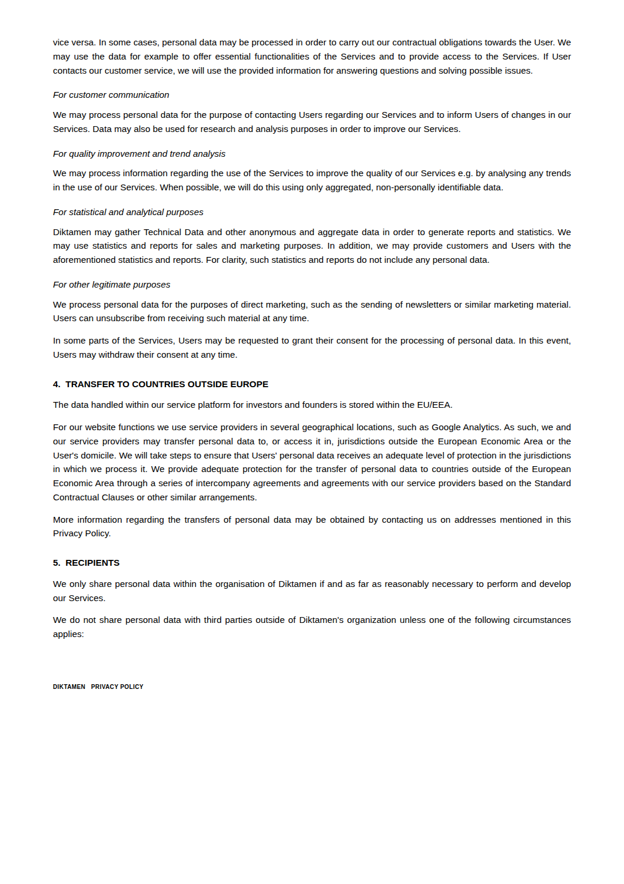vice versa. In some cases, personal data may be processed in order to carry out our contractual obligations towards the User. We may use the data for example to offer essential functionalities of the Services and to provide access to the Services. If User contacts our customer service, we will use the provided information for answering questions and solving possible issues.
For customer communication
We may process personal data for the purpose of contacting Users regarding our Services and to inform Users of changes in our Services. Data may also be used for research and analysis purposes in order to improve our Services.
For quality improvement and trend analysis
We may process information regarding the use of the Services to improve the quality of our Services e.g. by analysing any trends in the use of our Services. When possible, we will do this using only aggregated, non-personally identifiable data.
For statistical and analytical purposes
Diktamen may gather Technical Data and other anonymous and aggregate data in order to generate reports and statistics. We may use statistics and reports for sales and marketing purposes. In addition, we may provide customers and Users with the aforementioned statistics and reports. For clarity, such statistics and reports do not include any personal data.
For other legitimate purposes
We process personal data for the purposes of direct marketing, such as the sending of newsletters or similar marketing material. Users can unsubscribe from receiving such material at any time.
In some parts of the Services, Users may be requested to grant their consent for the processing of personal data. In this event, Users may withdraw their consent at any time.
4. TRANSFER TO COUNTRIES OUTSIDE EUROPE
The data handled within our service platform for investors and founders is stored within the EU/EEA.
For our website functions we use service providers in several geographical locations, such as Google Analytics. As such, we and our service providers may transfer personal data to, or access it in, jurisdictions outside the European Economic Area or the User's domicile. We will take steps to ensure that Users' personal data receives an adequate level of protection in the jurisdictions in which we process it. We provide adequate protection for the transfer of personal data to countries outside of the European Economic Area through a series of intercompany agreements and agreements with our service providers based on the Standard Contractual Clauses or other similar arrangements.
More information regarding the transfers of personal data may be obtained by contacting us on addresses mentioned in this Privacy Policy.
5. RECIPIENTS
We only share personal data within the organisation of Diktamen if and as far as reasonably necessary to perform and develop our Services.
We do not share personal data with third parties outside of Diktamen's organization unless one of the following circumstances applies:
DIKTAMEN PRIVACY POLICY